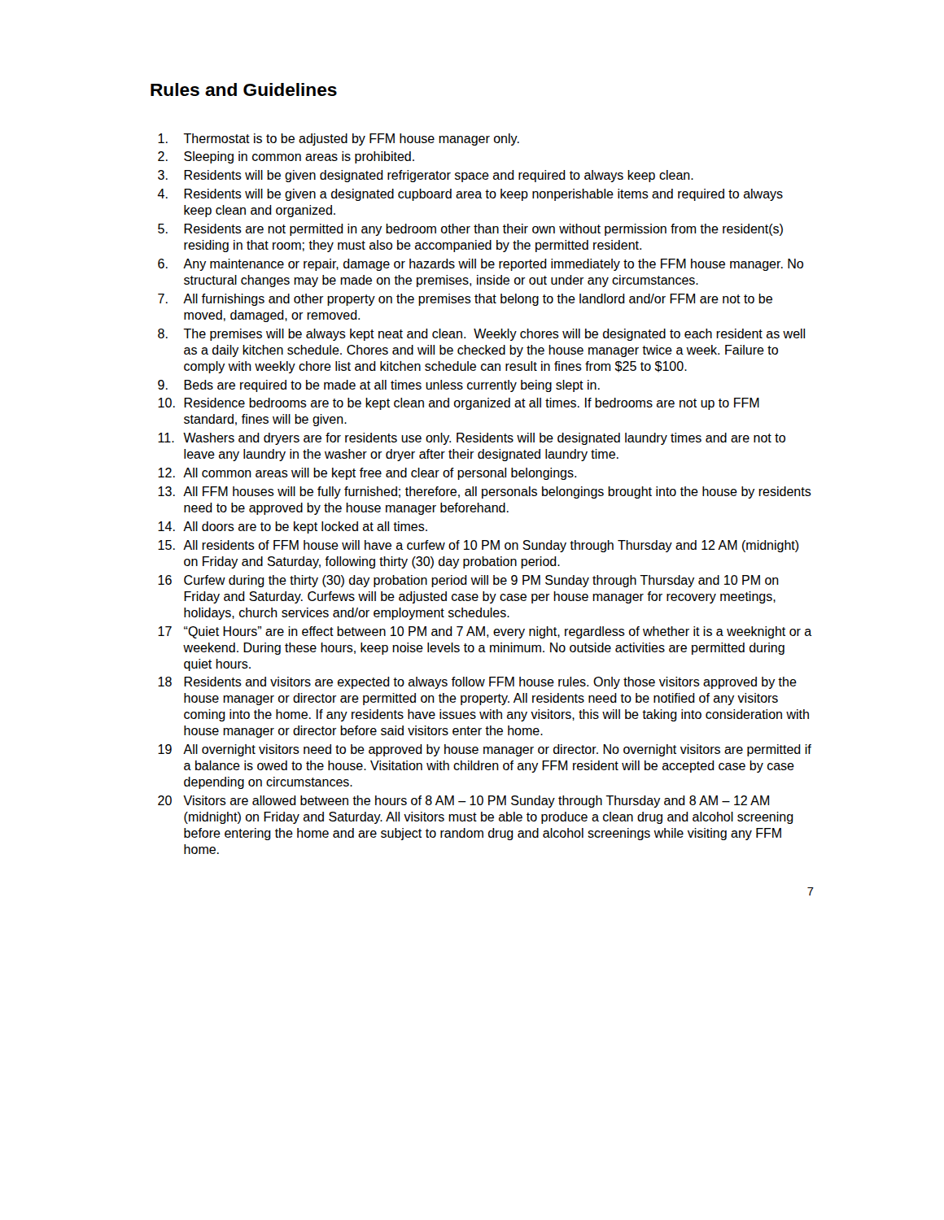Rules and Guidelines
Thermostat is to be adjusted by FFM house manager only.
Sleeping in common areas is prohibited.
Residents will be given designated refrigerator space and required to always keep clean.
Residents will be given a designated cupboard area to keep nonperishable items and required to always keep clean and organized.
Residents are not permitted in any bedroom other than their own without permission from the resident(s) residing in that room; they must also be accompanied by the permitted resident.
Any maintenance or repair, damage or hazards will be reported immediately to the FFM house manager. No structural changes may be made on the premises, inside or out under any circumstances.
All furnishings and other property on the premises that belong to the landlord and/or FFM are not to be moved, damaged, or removed.
The premises will be always kept neat and clean. Weekly chores will be designated to each resident as well as a daily kitchen schedule. Chores and will be checked by the house manager twice a week. Failure to comply with weekly chore list and kitchen schedule can result in fines from $25 to $100.
Beds are required to be made at all times unless currently being slept in.
Residence bedrooms are to be kept clean and organized at all times. If bedrooms are not up to FFM standard, fines will be given.
Washers and dryers are for residents use only. Residents will be designated laundry times and are not to leave any laundry in the washer or dryer after their designated laundry time.
All common areas will be kept free and clear of personal belongings.
All FFM houses will be fully furnished; therefore, all personals belongings brought into the house by residents need to be approved by the house manager beforehand.
All doors are to be kept locked at all times.
All residents of FFM house will have a curfew of 10 PM on Sunday through Thursday and 12 AM (midnight) on Friday and Saturday, following thirty (30) day probation period.
Curfew during the thirty (30) day probation period will be 9 PM Sunday through Thursday and 10 PM on Friday and Saturday. Curfews will be adjusted case by case per house manager for recovery meetings, holidays, church services and/or employment schedules.
“Quiet Hours” are in effect between 10 PM and 7 AM, every night, regardless of whether it is a weeknight or a weekend. During these hours, keep noise levels to a minimum. No outside activities are permitted during quiet hours.
Residents and visitors are expected to always follow FFM house rules. Only those visitors approved by the house manager or director are permitted on the property. All residents need to be notified of any visitors coming into the home. If any residents have issues with any visitors, this will be taking into consideration with house manager or director before said visitors enter the home.
All overnight visitors need to be approved by house manager or director. No overnight visitors are permitted if a balance is owed to the house. Visitation with children of any FFM resident will be accepted case by case depending on circumstances.
Visitors are allowed between the hours of 8 AM – 10 PM Sunday through Thursday and 8 AM – 12 AM (midnight) on Friday and Saturday. All visitors must be able to produce a clean drug and alcohol screening before entering the home and are subject to random drug and alcohol screenings while visiting any FFM home.
7